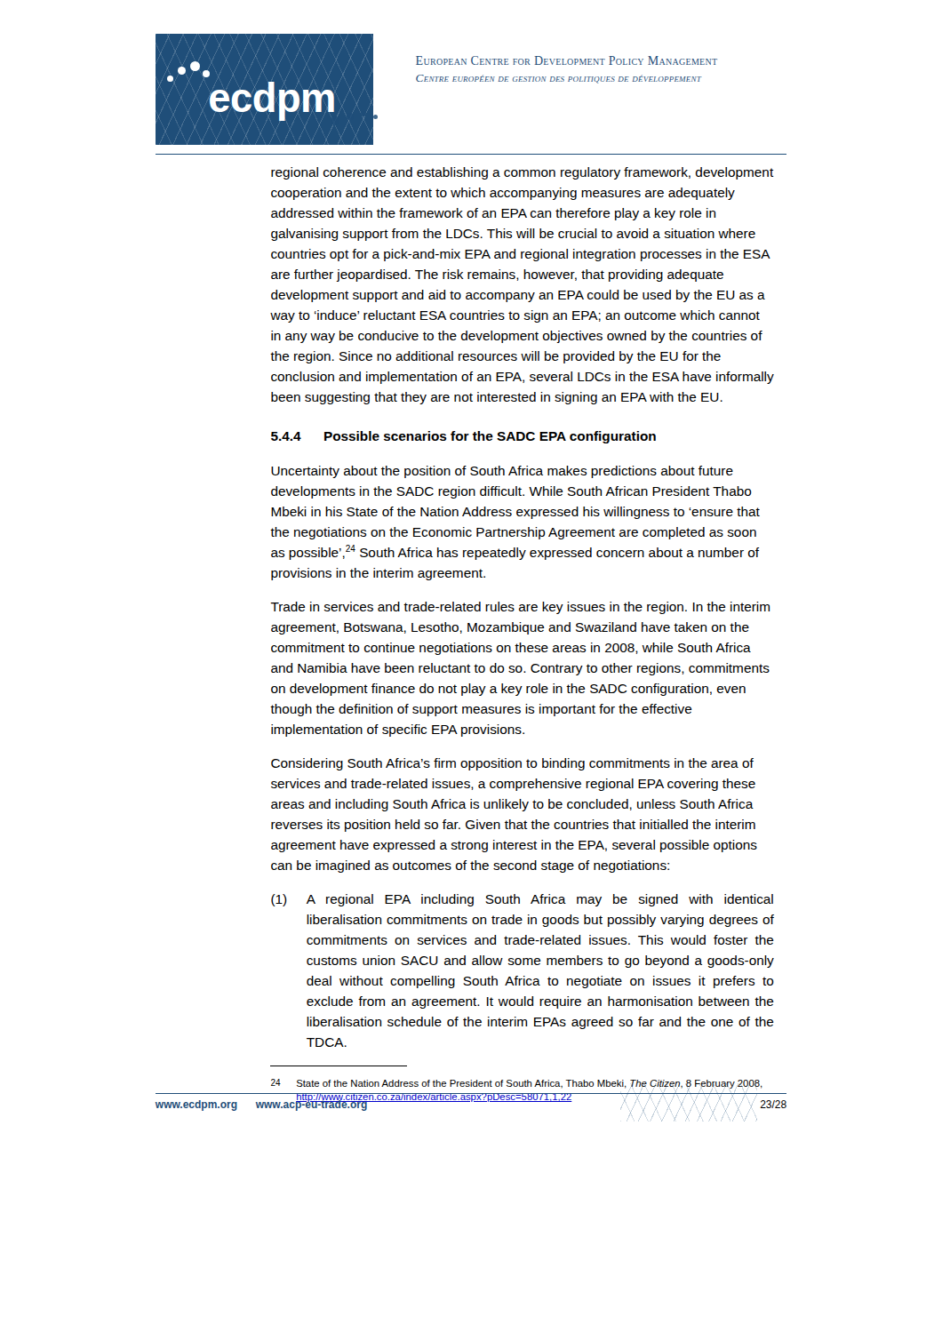ecdpm
European Centre for Development Policy Management
Centre européen de gestion des politiques de développement
regional coherence and establishing a common regulatory framework, development cooperation and the extent to which accompanying measures are adequately addressed within the framework of an EPA can therefore play a key role in galvanising support from the LDCs. This will be crucial to avoid a situation where countries opt for a pick-and-mix EPA and regional integration processes in the ESA are further jeopardised. The risk remains, however, that providing adequate development support and aid to accompany an EPA could be used by the EU as a way to ‘induce’ reluctant ESA countries to sign an EPA; an outcome which cannot in any way be conducive to the development objectives owned by the countries of the region. Since no additional resources will be provided by the EU for the conclusion and implementation of an EPA, several LDCs in the ESA have informally been suggesting that they are not interested in signing an EPA with the EU.
5.4.4 Possible scenarios for the SADC EPA configuration
Uncertainty about the position of South Africa makes predictions about future developments in the SADC region difficult. While South African President Thabo Mbeki in his State of the Nation Address expressed his willingness to ‘ensure that the negotiations on the Economic Partnership Agreement are completed as soon as possible’,24 South Africa has repeatedly expressed concern about a number of provisions in the interim agreement.
Trade in services and trade-related rules are key issues in the region. In the interim agreement, Botswana, Lesotho, Mozambique and Swaziland have taken on the commitment to continue negotiations on these areas in 2008, while South Africa and Namibia have been reluctant to do so. Contrary to other regions, commitments on development finance do not play a key role in the SADC configuration, even though the definition of support measures is important for the effective implementation of specific EPA provisions.
Considering South Africa’s firm opposition to binding commitments in the area of services and trade-related issues, a comprehensive regional EPA covering these areas and including South Africa is unlikely to be concluded, unless South Africa reverses its position held so far. Given that the countries that initialled the interim agreement have expressed a strong interest in the EPA, several possible options can be imagined as outcomes of the second stage of negotiations:
(1) A regional EPA including South Africa may be signed with identical liberalisation commitments on trade in goods but possibly varying degrees of commitments on services and trade-related issues. This would foster the customs union SACU and allow some members to go beyond a goods-only deal without compelling South Africa to negotiate on issues it prefers to exclude from an agreement. It would require an harmonisation between the liberalisation schedule of the interim EPAs agreed so far and the one of the TDCA.
24
State of the Nation Address of the President of South Africa, Thabo Mbeki, The Citizen, 8 February 2008, http://www.citizen.co.za/index/article.aspx?pDesc=58071,1,22
www.ecdpm.org www.acp-eu-trade.org
23/28